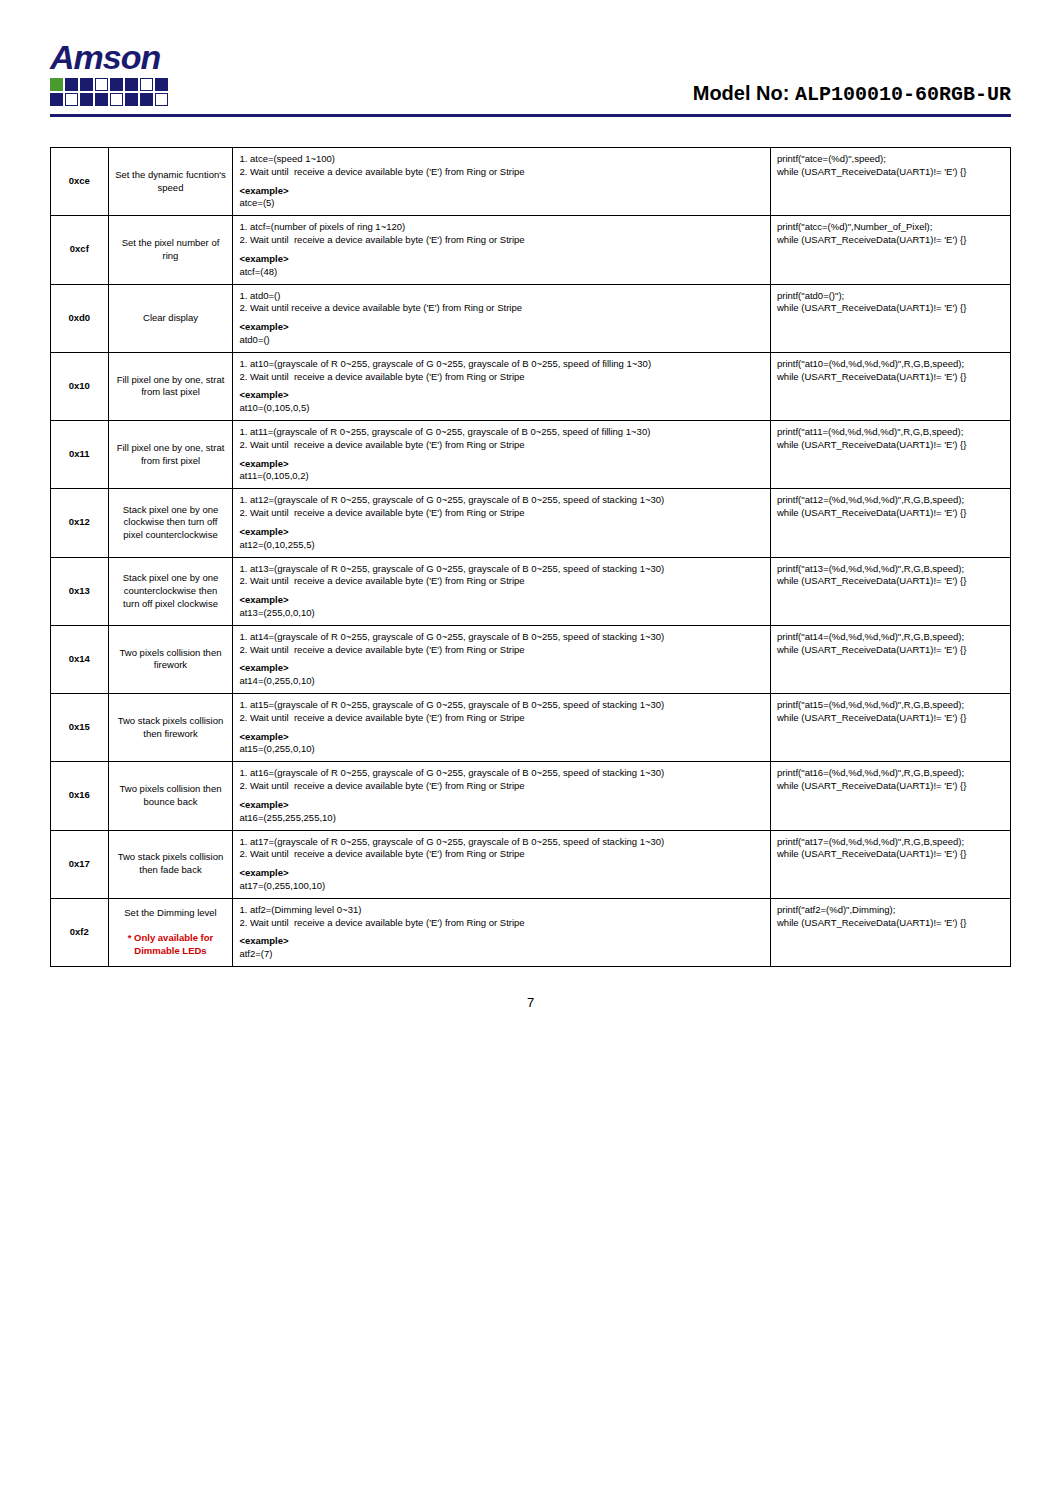Amson
Model No: ALP100010-60RGB-UR
| 0xce | Set the dynamic fucntion's speed | 1. atce=(speed 1~100) 2. Wait until receive a device available byte ('E') from Ring or Stripe <example> atce=(5) | printf("atce=(%d)",speed); while (USART_ReceiveData(UART1)!= 'E') {} |
| 0xcf | Set the pixel number of ring | 1. atcf=(number of pixels of ring 1~120) 2. Wait until receive a device available byte ('E') from Ring or Stripe <example> atcf=(48) | printf("atcc=(%d)",Number_of_Pixel); while (USART_ReceiveData(UART1)!= 'E') {} |
| 0xd0 | Clear display | 1. atd0=() 2. Wait until receive a device available byte ('E') from Ring or Stripe <example> atd0=() | printf("atd0=()"); while (USART_ReceiveData(UART1)!= 'E') {} |
| 0x10 | Fill pixel one by one, strat from last pixel | 1. at10=(grayscale of R 0~255, grayscale of G 0~255, grayscale of B 0~255, speed of filling 1~30) 2. Wait until receive a device available byte ('E') from Ring or Stripe <example> at10=(0,105,0,5) | printf("at10=(%d,%d,%d,%d)",R,G,B,speed); while (USART_ReceiveData(UART1)!= 'E') {} |
| 0x11 | Fill pixel one by one, strat from first pixel | 1. at11=(grayscale of R 0~255, grayscale of G 0~255, grayscale of B 0~255, speed of filling 1~30) 2. Wait until receive a device available byte ('E') from Ring or Stripe <example> at11=(0,105,0,2) | printf("at11=(%d,%d,%d,%d)",R,G,B,speed); while (USART_ReceiveData(UART1)!= 'E') {} |
| 0x12 | Stack pixel one by one clockwise then turn off pixel counterclockwise | 1. at12=(grayscale of R 0~255, grayscale of G 0~255, grayscale of B 0~255, speed of stacking 1~30) 2. Wait until receive a device available byte ('E') from Ring or Stripe <example> at12=(0,10,255,5) | printf("at12=(%d,%d,%d,%d)",R,G,B,speed); while (USART_ReceiveData(UART1)!= 'E') {} |
| 0x13 | Stack pixel one by one counterclockwise then turn off pixel clockwise | 1. at13=(grayscale of R 0~255, grayscale of G 0~255, grayscale of B 0~255, speed of stacking 1~30) 2. Wait until receive a device available byte ('E') from Ring or Stripe <example> at13=(255,0,0,10) | printf("at13=(%d,%d,%d,%d)",R,G,B,speed); while (USART_ReceiveData(UART1)!= 'E') {} |
| 0x14 | Two pixels collision then firework | 1. at14=(grayscale of R 0~255, grayscale of G 0~255, grayscale of B 0~255, speed of stacking 1~30) 2. Wait until receive a device available byte ('E') from Ring or Stripe <example> at14=(0,255,0,10) | printf("at14=(%d,%d,%d,%d)",R,G,B,speed); while (USART_ReceiveData(UART1)!= 'E') {} |
| 0x15 | Two stack pixels collision then firework | 1. at15=(grayscale of R 0~255, grayscale of G 0~255, grayscale of B 0~255, speed of stacking 1~30) 2. Wait until receive a device available byte ('E') from Ring or Stripe <example> at15=(0,255,0,10) | printf("at15=(%d,%d,%d,%d)",R,G,B,speed); while (USART_ReceiveData(UART1)!= 'E') {} |
| 0x16 | Two pixels collision then bounce back | 1. at16=(grayscale of R 0~255, grayscale of G 0~255, grayscale of B 0~255, speed of stacking 1~30) 2. Wait until receive a device available byte ('E') from Ring or Stripe <example> at16=(255,255,255,10) | printf("at16=(%d,%d,%d,%d)",R,G,B,speed); while (USART_ReceiveData(UART1)!= 'E') {} |
| 0x17 | Two stack pixels collision then fade back | 1. at17=(grayscale of R 0~255, grayscale of G 0~255, grayscale of B 0~255, speed of stacking 1~30) 2. Wait until receive a device available byte ('E') from Ring or Stripe <example> at17=(0,255,100,10) | printf("at17=(%d,%d,%d,%d)",R,G,B,speed); while (USART_ReceiveData(UART1)!= 'E') {} |
| 0xf2 | Set the Dimming level * Only available for Dimmable LEDs | 1. atf2=(Dimming level 0~31) 2. Wait until receive a device available byte ('E') from Ring or Stripe <example> atf2=(7) | printf("atf2=(%d)",Dimming); while (USART_ReceiveData(UART1)!= 'E') {} |
7